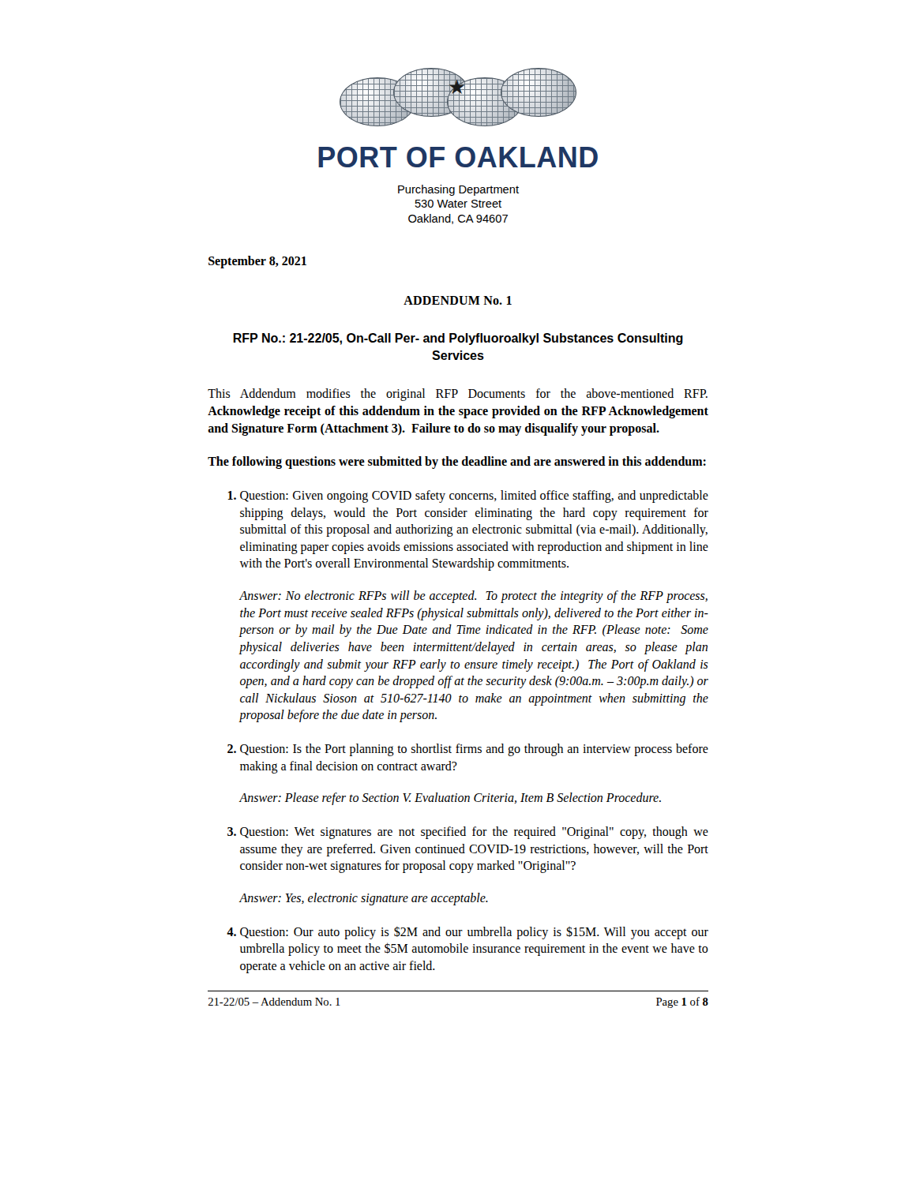PORT OF OAKLAND
Purchasing Department
530 Water Street
Oakland, CA 94607
September 8, 2021
ADDENDUM No. 1
RFP No.: 21-22/05, On-Call Per- and Polyfluoroalkyl Substances Consulting Services
This Addendum modifies the original RFP Documents for the above-mentioned RFP. Acknowledge receipt of this addendum in the space provided on the RFP Acknowledgement and Signature Form (Attachment 3). Failure to do so may disqualify your proposal.
The following questions were submitted by the deadline and are answered in this addendum:
Question: Given ongoing COVID safety concerns, limited office staffing, and unpredictable shipping delays, would the Port consider eliminating the hard copy requirement for submittal of this proposal and authorizing an electronic submittal (via e-mail). Additionally, eliminating paper copies avoids emissions associated with reproduction and shipment in line with the Port's overall Environmental Stewardship commitments.
Answer: No electronic RFPs will be accepted. To protect the integrity of the RFP process, the Port must receive sealed RFPs (physical submittals only), delivered to the Port either in-person or by mail by the Due Date and Time indicated in the RFP. (Please note: Some physical deliveries have been intermittent/delayed in certain areas, so please plan accordingly and submit your RFP early to ensure timely receipt.) The Port of Oakland is open, and a hard copy can be dropped off at the security desk (9:00a.m. – 3:00p.m daily.) or call Nickulaus Sioson at 510-627-1140 to make an appointment when submitting the proposal before the due date in person.
Question: Is the Port planning to shortlist firms and go through an interview process before making a final decision on contract award?
Answer: Please refer to Section V. Evaluation Criteria, Item B Selection Procedure.
Question: Wet signatures are not specified for the required "Original" copy, though we assume they are preferred. Given continued COVID-19 restrictions, however, will the Port consider non-wet signatures for proposal copy marked "Original"?
Answer: Yes, electronic signature are acceptable.
Question: Our auto policy is $2M and our umbrella policy is $15M. Will you accept our umbrella policy to meet the $5M automobile insurance requirement in the event we have to operate a vehicle on an active air field.
21-22/05 – Addendum No. 1
Page 1 of 8